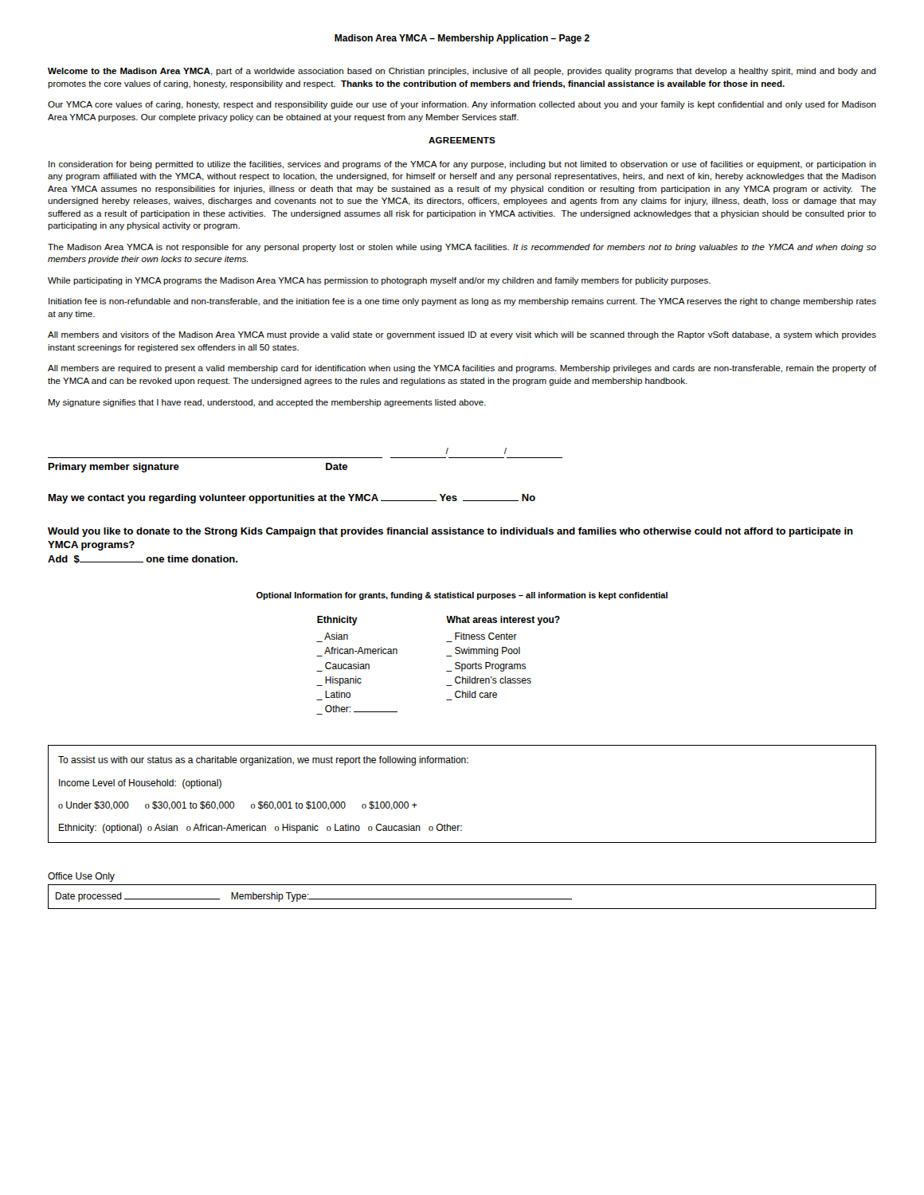Madison Area YMCA – Membership Application – Page 2
Welcome to the Madison Area YMCA, part of a worldwide association based on Christian principles, inclusive of all people, provides quality programs that develop a healthy spirit, mind and body and promotes the core values of caring, honesty, responsibility and respect. Thanks to the contribution of members and friends, financial assistance is available for those in need.
Our YMCA core values of caring, honesty, respect and responsibility guide our use of your information. Any information collected about you and your family is kept confidential and only used for Madison Area YMCA purposes. Our complete privacy policy can be obtained at your request from any Member Services staff.
AGREEMENTS
In consideration for being permitted to utilize the facilities, services and programs of the YMCA for any purpose, including but not limited to observation or use of facilities or equipment, or participation in any program affiliated with the YMCA, without respect to location, the undersigned, for himself or herself and any personal representatives, heirs, and next of kin, hereby acknowledges that the Madison Area YMCA assumes no responsibilities for injuries, illness or death that may be sustained as a result of my physical condition or resulting from participation in any YMCA program or activity. The undersigned hereby releases, waives, discharges and covenants not to sue the YMCA, its directors, officers, employees and agents from any claims for injury, illness, death, loss or damage that may suffered as a result of participation in these activities. The undersigned assumes all risk for participation in YMCA activities. The undersigned acknowledges that a physician should be consulted prior to participating in any physical activity or program.
The Madison Area YMCA is not responsible for any personal property lost or stolen while using YMCA facilities. It is recommended for members not to bring valuables to the YMCA and when doing so members provide their own locks to secure items.
While participating in YMCA programs the Madison Area YMCA has permission to photograph myself and/or my children and family members for publicity purposes.
Initiation fee is non-refundable and non-transferable, and the initiation fee is a one time only payment as long as my membership remains current. The YMCA reserves the right to change membership rates at any time.
All members and visitors of the Madison Area YMCA must provide a valid state or government issued ID at every visit which will be scanned through the Raptor vSoft database, a system which provides instant screenings for registered sex offenders in all 50 states.
All members are required to present a valid membership card for identification when using the YMCA facilities and programs. Membership privileges and cards are non-transferable, remain the property of the YMCA and can be revoked upon request. The undersigned agrees to the rules and regulations as stated in the program guide and membership handbook.
My signature signifies that I have read, understood, and accepted the membership agreements listed above.
/ /
Primary member signature Date
May we contact you regarding volunteer opportunities at the YMCA Yes No
Would you like to donate to the Strong Kids Campaign that provides financial assistance to individuals and families who otherwise could not afford to participate in YMCA programs?
Add $ one time donation.
Optional Information for grants, funding & statistical purposes – all information is kept confidential
| Ethnicity | What areas interest you? |
| --- | --- |
| _ Asian _ African-American _ Caucasian _ Hispanic _ Latino _ Other: | _ Fitness Center _ Swimming Pool _ Sports Programs _ Children’s classes _ Child care |
To assist us with our status as a charitable organization, we must report the following information:
Income Level of Household: (optional)
o Under $30,000 o $30,001 to $60,000 o $60,001 to $100,000 o $100,000 +
Ethnicity: (optional) o Asian o African-American o Hispanic o Latino o Caucasian o Other:
Office Use Only
Date processed Membership Type: